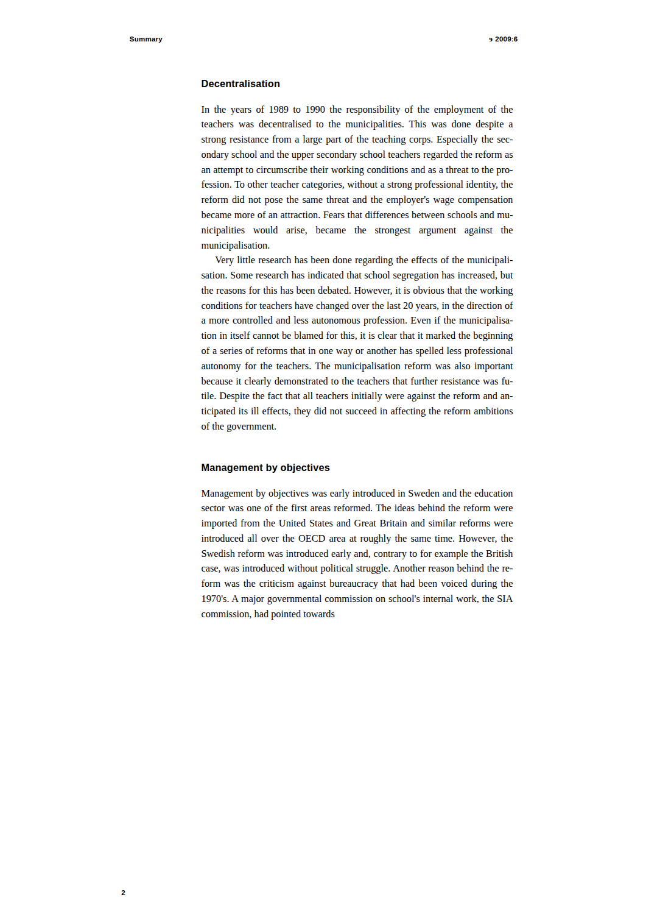Summary
e 2009:6
Decentralisation
In the years of 1989 to 1990 the responsibility of the employment of the teachers was decentralised to the municipalities. This was done despite a strong resistance from a large part of the teaching corps. Especially the secondary school and the upper secondary school teachers regarded the reform as an attempt to circumscribe their working conditions and as a threat to the profession. To other teacher categories, without a strong professional identity, the reform did not pose the same threat and the employer's wage compensation became more of an attraction. Fears that differences between schools and municipalities would arise, became the strongest argument against the municipalisation.
Very little research has been done regarding the effects of the municipalisation. Some research has indicated that school segregation has increased, but the reasons for this has been debated. However, it is obvious that the working conditions for teachers have changed over the last 20 years, in the direction of a more controlled and less autonomous profession. Even if the municipalisation in itself cannot be blamed for this, it is clear that it marked the beginning of a series of reforms that in one way or another has spelled less professional autonomy for the teachers. The municipalisation reform was also important because it clearly demonstrated to the teachers that further resistance was futile. Despite the fact that all teachers initially were against the reform and anticipated its ill effects, they did not succeed in affecting the reform ambitions of the government.
Management by objectives
Management by objectives was early introduced in Sweden and the education sector was one of the first areas reformed. The ideas behind the reform were imported from the United States and Great Britain and similar reforms were introduced all over the OECD area at roughly the same time. However, the Swedish reform was introduced early and, contrary to for example the British case, was introduced without political struggle. Another reason behind the reform was the criticism against bureaucracy that had been voiced during the 1970's. A major governmental commission on school's internal work, the SIA commission, had pointed towards
2